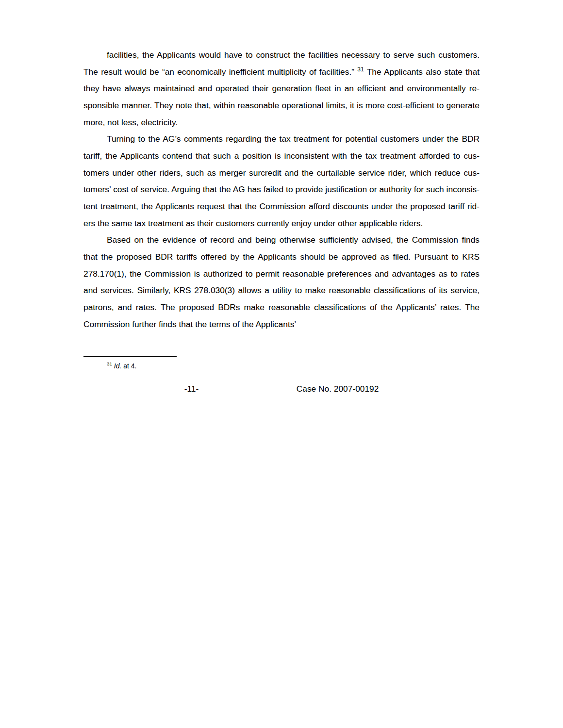facilities, the Applicants would have to construct the facilities necessary to serve such customers. The result would be “an economically inefficient multiplicity of facilities.” 31 The Applicants also state that they have always maintained and operated their generation fleet in an efficient and environmentally responsible manner. They note that, within reasonable operational limits, it is more cost-efficient to generate more, not less, electricity.
Turning to the AG’s comments regarding the tax treatment for potential customers under the BDR tariff, the Applicants contend that such a position is inconsistent with the tax treatment afforded to customers under other riders, such as merger surcredit and the curtailable service rider, which reduce customers’ cost of service. Arguing that the AG has failed to provide justification or authority for such inconsistent treatment, the Applicants request that the Commission afford discounts under the proposed tariff riders the same tax treatment as their customers currently enjoy under other applicable riders.
Based on the evidence of record and being otherwise sufficiently advised, the Commission finds that the proposed BDR tariffs offered by the Applicants should be approved as filed. Pursuant to KRS 278.170(1), the Commission is authorized to permit reasonable preferences and advantages as to rates and services. Similarly, KRS 278.030(3) allows a utility to make reasonable classifications of its service, patrons, and rates. The proposed BDRs make reasonable classifications of the Applicants’ rates. The Commission further finds that the terms of the Applicants’
31 Id. at 4.
-11- Case No. 2007-00192